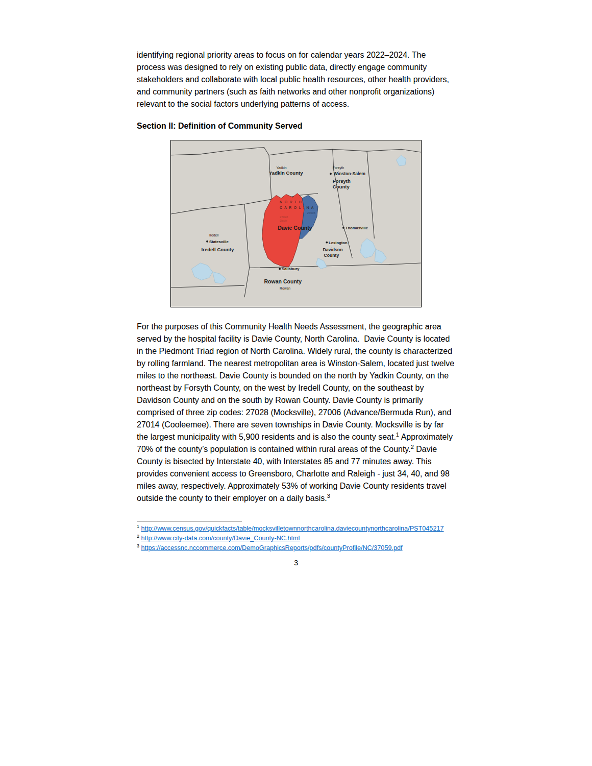identifying regional priority areas to focus on for calendar years 2022–2024. The process was designed to rely on existing public data, directly engage community stakeholders and collaborate with local public health resources, other health providers, and community partners (such as faith networks and other nonprofit organizations) relevant to the social factors underlying patterns of access.
Section II: Definition of Community Served
Yadkin Yadkin County Forsyth Winston-Salem Forsyth County N O R T H C A R O L I N A 27028 Davie 27006 Davie County Thomasville Lexington Davidson County Iredell Statesville Iredell County Salisbury Rowan County Rowan
For the purposes of this Community Health Needs Assessment, the geographic area served by the hospital facility is Davie County, North Carolina. Davie County is located in the Piedmont Triad region of North Carolina. Widely rural, the county is characterized by rolling farmland. The nearest metropolitan area is Winston-Salem, located just twelve miles to the northeast. Davie County is bounded on the north by Yadkin County, on the northeast by Forsyth County, on the west by Iredell County, on the southeast by Davidson County and on the south by Rowan County. Davie County is primarily comprised of three zip codes: 27028 (Mocksville), 27006 (Advance/Bermuda Run), and 27014 (Cooleemee). There are seven townships in Davie County. Mocksville is by far the largest municipality with 5,900 residents and is also the county seat.1 Approximately 70% of the county’s population is contained within rural areas of the County.2 Davie County is bisected by Interstate 40, with Interstates 85 and 77 minutes away. This provides convenient access to Greensboro, Charlotte and Raleigh - just 34, 40, and 98 miles away, respectively. Approximately 53% of working Davie County residents travel outside the county to their employer on a daily basis.3
1 http://www.census.gov/quickfacts/table/mocksvilletownnorthcarolina,daviecountynorthcarolina/PST045217
2 http://www.city-data.com/county/Davie_County-NC.html
3 https://accessnc.nccommerce.com/DemoGraphicsReports/pdfs/countyProfile/NC/37059.pdf
3